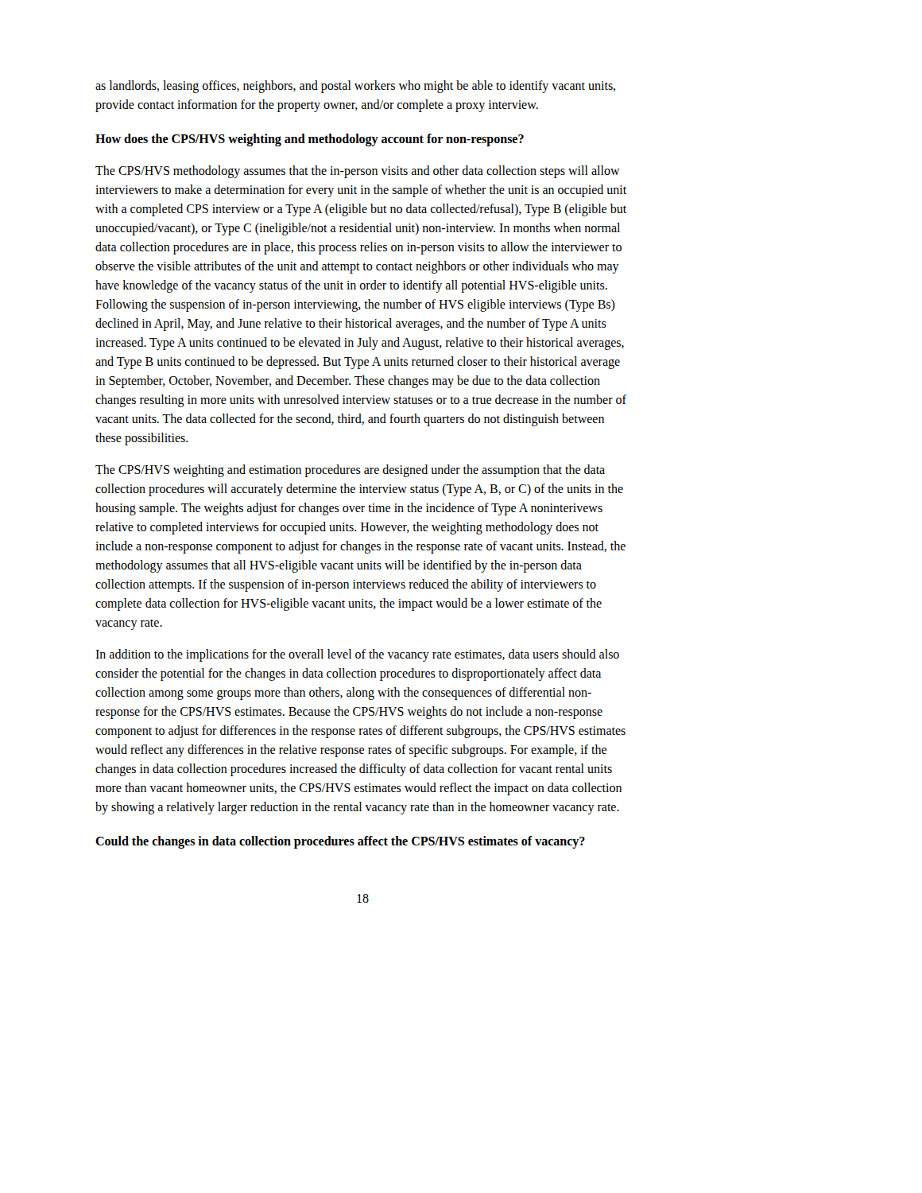as landlords, leasing offices, neighbors, and postal workers who might be able to identify vacant units, provide contact information for the property owner, and/or complete a proxy interview.
How does the CPS/HVS weighting and methodology account for non-response?
The CPS/HVS methodology assumes that the in-person visits and other data collection steps will allow interviewers to make a determination for every unit in the sample of whether the unit is an occupied unit with a completed CPS interview or a Type A (eligible but no data collected/refusal), Type B (eligible but unoccupied/vacant), or Type C (ineligible/not a residential unit) non-interview. In months when normal data collection procedures are in place, this process relies on in-person visits to allow the interviewer to observe the visible attributes of the unit and attempt to contact neighbors or other individuals who may have knowledge of the vacancy status of the unit in order to identify all potential HVS-eligible units. Following the suspension of in-person interviewing, the number of HVS eligible interviews (Type Bs) declined in April, May, and June relative to their historical averages, and the number of Type A units increased. Type A units continued to be elevated in July and August, relative to their historical averages, and Type B units continued to be depressed. But Type A units returned closer to their historical average in September, October, November, and December. These changes may be due to the data collection changes resulting in more units with unresolved interview statuses or to a true decrease in the number of vacant units. The data collected for the second, third, and fourth quarters do not distinguish between these possibilities.
The CPS/HVS weighting and estimation procedures are designed under the assumption that the data collection procedures will accurately determine the interview status (Type A, B, or C) of the units in the housing sample. The weights adjust for changes over time in the incidence of Type A noninterivews relative to completed interviews for occupied units. However, the weighting methodology does not include a non-response component to adjust for changes in the response rate of vacant units. Instead, the methodology assumes that all HVS-eligible vacant units will be identified by the in-person data collection attempts. If the suspension of in-person interviews reduced the ability of interviewers to complete data collection for HVS-eligible vacant units, the impact would be a lower estimate of the vacancy rate.
In addition to the implications for the overall level of the vacancy rate estimates, data users should also consider the potential for the changes in data collection procedures to disproportionately affect data collection among some groups more than others, along with the consequences of differential non-response for the CPS/HVS estimates. Because the CPS/HVS weights do not include a non-response component to adjust for differences in the response rates of different subgroups, the CPS/HVS estimates would reflect any differences in the relative response rates of specific subgroups. For example, if the changes in data collection procedures increased the difficulty of data collection for vacant rental units more than vacant homeowner units, the CPS/HVS estimates would reflect the impact on data collection by showing a relatively larger reduction in the rental vacancy rate than in the homeowner vacancy rate.
Could the changes in data collection procedures affect the CPS/HVS estimates of vacancy?
18